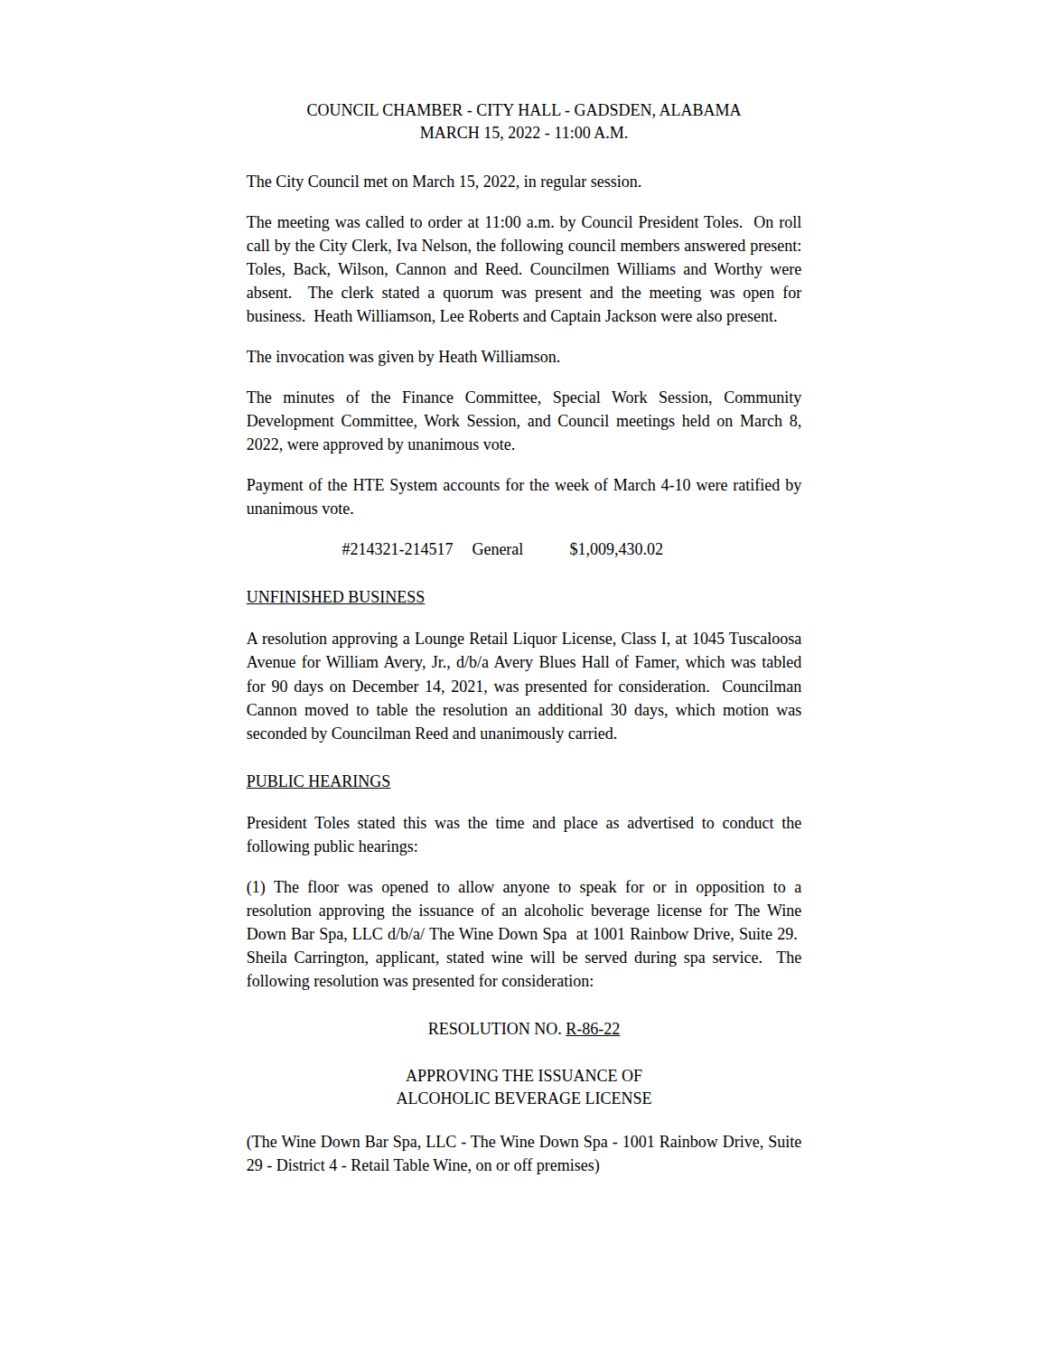COUNCIL CHAMBER - CITY HALL - GADSDEN, ALABAMA
MARCH 15, 2022 - 11:00 A.M.
The City Council met on March 15, 2022, in regular session.
The meeting was called to order at 11:00 a.m. by Council President Toles. On roll call by the City Clerk, Iva Nelson, the following council members answered present: Toles, Back, Wilson, Cannon and Reed. Councilmen Williams and Worthy were absent. The clerk stated a quorum was present and the meeting was open for business. Heath Williamson, Lee Roberts and Captain Jackson were also present.
The invocation was given by Heath Williamson.
The minutes of the Finance Committee, Special Work Session, Community Development Committee, Work Session, and Council meetings held on March 8, 2022, were approved by unanimous vote.
Payment of the HTE System accounts for the week of March 4-10 were ratified by unanimous vote.
#214321-214517 General $1,009,430.02
UNFINISHED BUSINESS
A resolution approving a Lounge Retail Liquor License, Class I, at 1045 Tuscaloosa Avenue for William Avery, Jr., d/b/a Avery Blues Hall of Famer, which was tabled for 90 days on December 14, 2021, was presented for consideration. Councilman Cannon moved to table the resolution an additional 30 days, which motion was seconded by Councilman Reed and unanimously carried.
PUBLIC HEARINGS
President Toles stated this was the time and place as advertised to conduct the following public hearings:
(1) The floor was opened to allow anyone to speak for or in opposition to a resolution approving the issuance of an alcoholic beverage license for The Wine Down Bar Spa, LLC d/b/a/ The Wine Down Spa at 1001 Rainbow Drive, Suite 29. Sheila Carrington, applicant, stated wine will be served during spa service. The following resolution was presented for consideration:
RESOLUTION NO. R-86-22
APPROVING THE ISSUANCE OF
ALCOHOLIC BEVERAGE LICENSE
(The Wine Down Bar Spa, LLC - The Wine Down Spa - 1001 Rainbow Drive, Suite 29 - District 4 - Retail Table Wine, on or off premises)